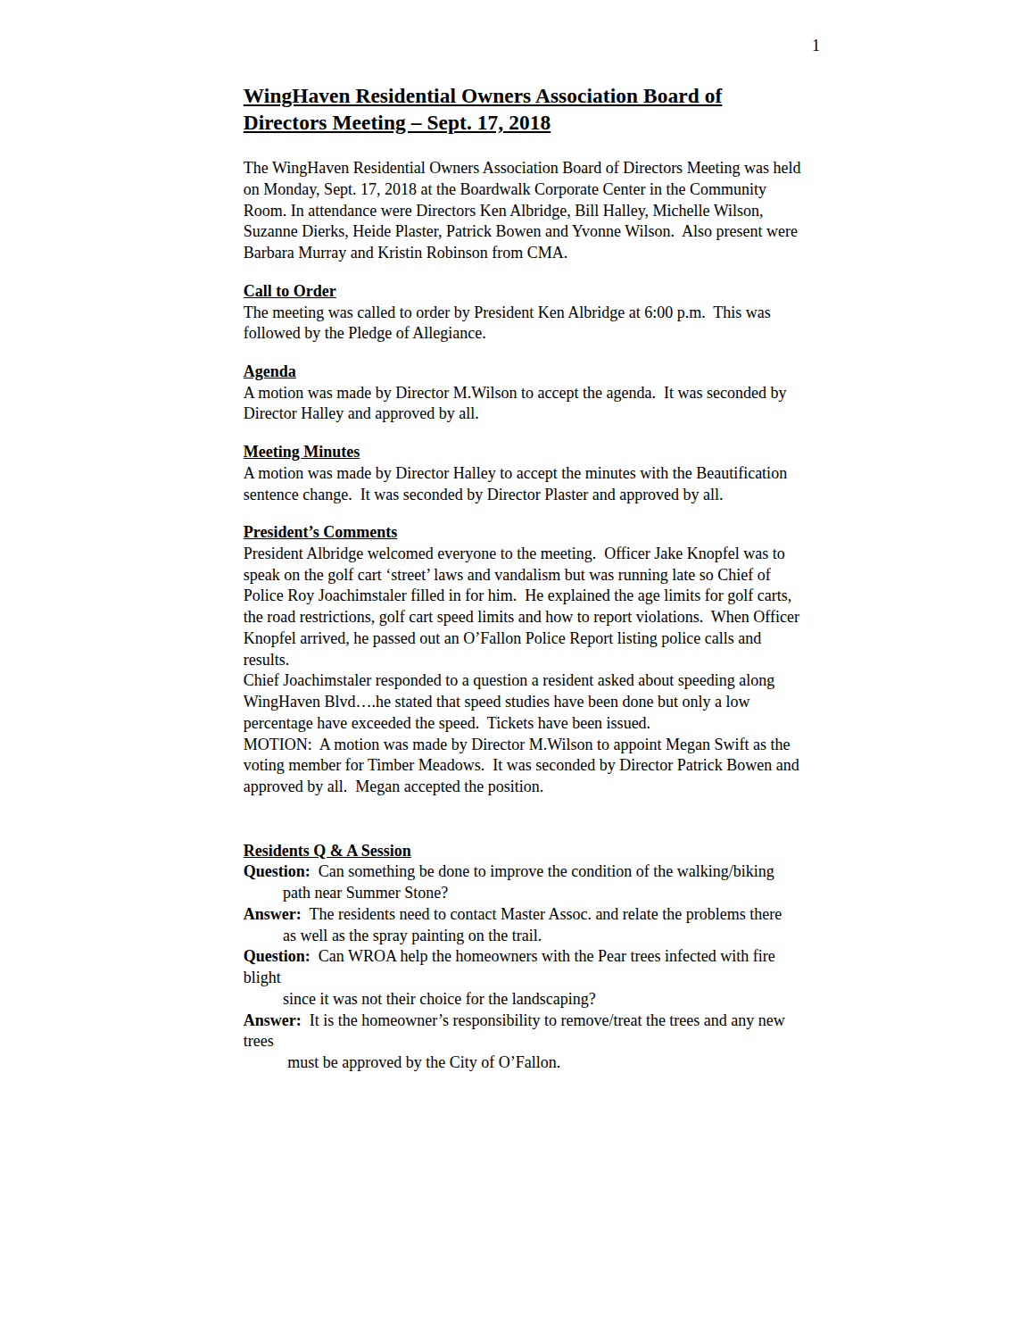1
WingHaven Residential Owners Association Board of
Directors Meeting – Sept. 17, 2018
The WingHaven Residential Owners Association Board of Directors Meeting was held on Monday, Sept. 17, 2018 at the Boardwalk Corporate Center in the Community Room. In attendance were Directors Ken Albridge, Bill Halley, Michelle Wilson, Suzanne Dierks, Heide Plaster, Patrick Bowen and Yvonne Wilson. Also present were Barbara Murray and Kristin Robinson from CMA.
Call to Order
The meeting was called to order by President Ken Albridge at 6:00 p.m. This was followed by the Pledge of Allegiance.
Agenda
A motion was made by Director M.Wilson to accept the agenda. It was seconded by Director Halley and approved by all.
Meeting Minutes
A motion was made by Director Halley to accept the minutes with the Beautification sentence change. It was seconded by Director Plaster and approved by all.
President’s Comments
President Albridge welcomed everyone to the meeting. Officer Jake Knopfel was to speak on the golf cart ‘street’ laws and vandalism but was running late so Chief of Police Roy Joachimstaler filled in for him. He explained the age limits for golf carts, the road restrictions, golf cart speed limits and how to report violations. When Officer Knopfel arrived, he passed out an O’Fallon Police Report listing police calls and results.
Chief Joachimstaler responded to a question a resident asked about speeding along WingHaven Blvd….he stated that speed studies have been done but only a low percentage have exceeded the speed. Tickets have been issued.
MOTION: A motion was made by Director M.Wilson to appoint Megan Swift as the voting member for Timber Meadows. It was seconded by Director Patrick Bowen and approved by all. Megan accepted the position.
Residents Q & A Session
Question: Can something be done to improve the condition of the walking/biking
path near Summer Stone?
Answer: The residents need to contact Master Assoc. and relate the problems there
as well as the spray painting on the trail.
Question: Can WROA help the homeowners with the Pear trees infected with fire blight
since it was not their choice for the landscaping?
Answer: It is the homeowner’s responsibility to remove/treat the trees and any new trees
must be approved by the City of O’Fallon.